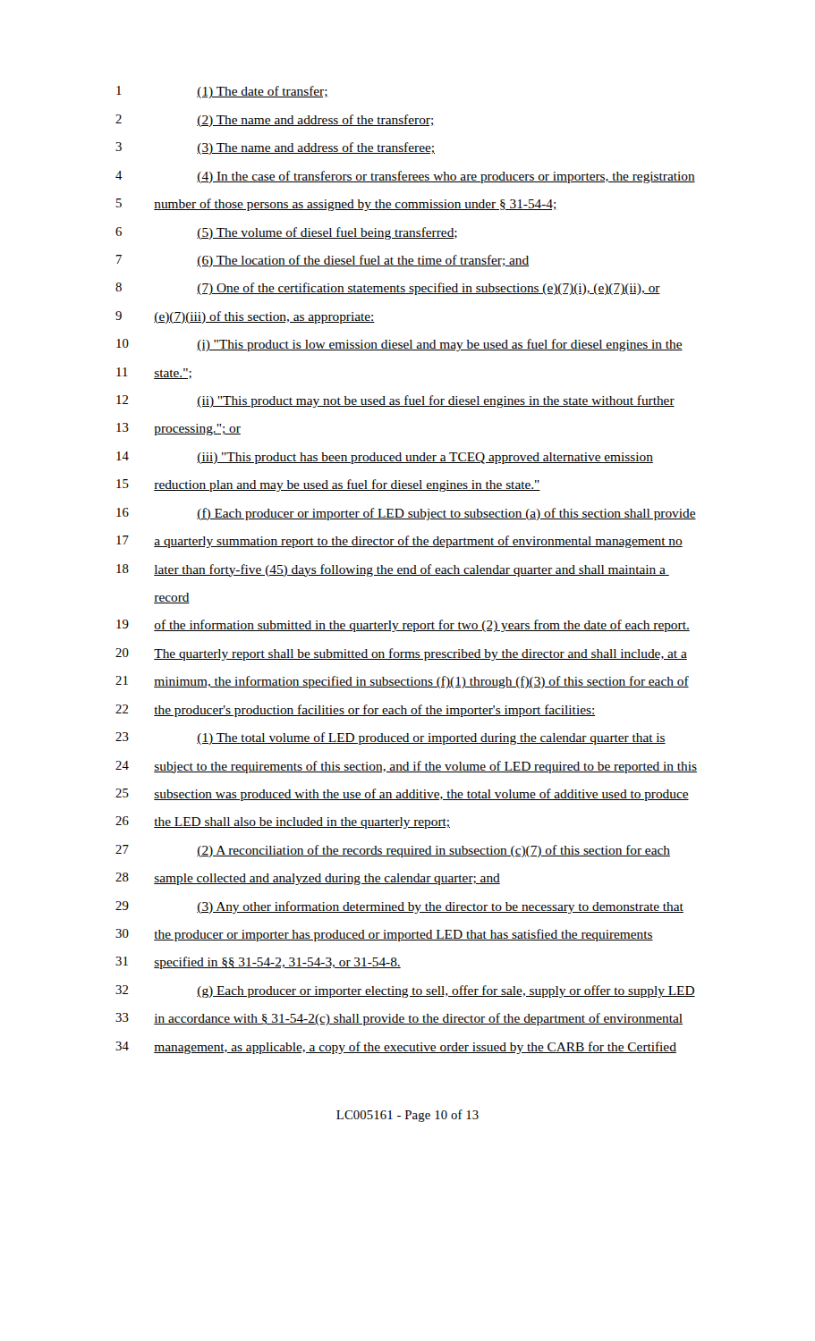| 1 | (1) The date of transfer; |
| 2 | (2) The name and address of the transferor; |
| 3 | (3) The name and address of the transferee; |
| 4 | (4) In the case of transferors or transferees who are producers or importers, the registration |
| 5 | number of those persons as assigned by the commission under § 31-54-4; |
| 6 | (5) The volume of diesel fuel being transferred; |
| 7 | (6) The location of the diesel fuel at the time of transfer; and |
| 8 | (7) One of the certification statements specified in subsections (e)(7)(i), (e)(7)(ii), or |
| 9 | (e)(7)(iii) of this section, as appropriate: |
| 10 | (i) "This product is low emission diesel and may be used as fuel for diesel engines in the |
| 11 | state."; |
| 12 | (ii) "This product may not be used as fuel for diesel engines in the state without further |
| 13 | processing."; or |
| 14 | (iii) "This product has been produced under a TCEQ approved alternative emission |
| 15 | reduction plan and may be used as fuel for diesel engines in the state." |
| 16 | (f) Each producer or importer of LED subject to subsection (a) of this section shall provide |
| 17 | a quarterly summation report to the director of the department of environmental management no |
| 18 | later than forty-five (45) days following the end of each calendar quarter and shall maintain a record |
| 19 | of the information submitted in the quarterly report for two (2) years from the date of each report. |
| 20 | The quarterly report shall be submitted on forms prescribed by the director and shall include, at a |
| 21 | minimum, the information specified in subsections (f)(1) through (f)(3) of this section for each of |
| 22 | the producer's production facilities or for each of the importer's import facilities: |
| 23 | (1) The total volume of LED produced or imported during the calendar quarter that is |
| 24 | subject to the requirements of this section, and if the volume of LED required to be reported in this |
| 25 | subsection was produced with the use of an additive, the total volume of additive used to produce |
| 26 | the LED shall also be included in the quarterly report; |
| 27 | (2) A reconciliation of the records required in subsection (c)(7) of this section for each |
| 28 | sample collected and analyzed during the calendar quarter; and |
| 29 | (3) Any other information determined by the director to be necessary to demonstrate that |
| 30 | the producer or importer has produced or imported LED that has satisfied the requirements |
| 31 | specified in §§ 31-54-2, 31-54-3, or 31-54-8. |
| 32 | (g) Each producer or importer electing to sell, offer for sale, supply or offer to supply LED |
| 33 | in accordance with § 31-54-2(c) shall provide to the director of the department of environmental |
| 34 | management, as applicable, a copy of the executive order issued by the CARB for the Certified |
LC005161 - Page 10 of 13